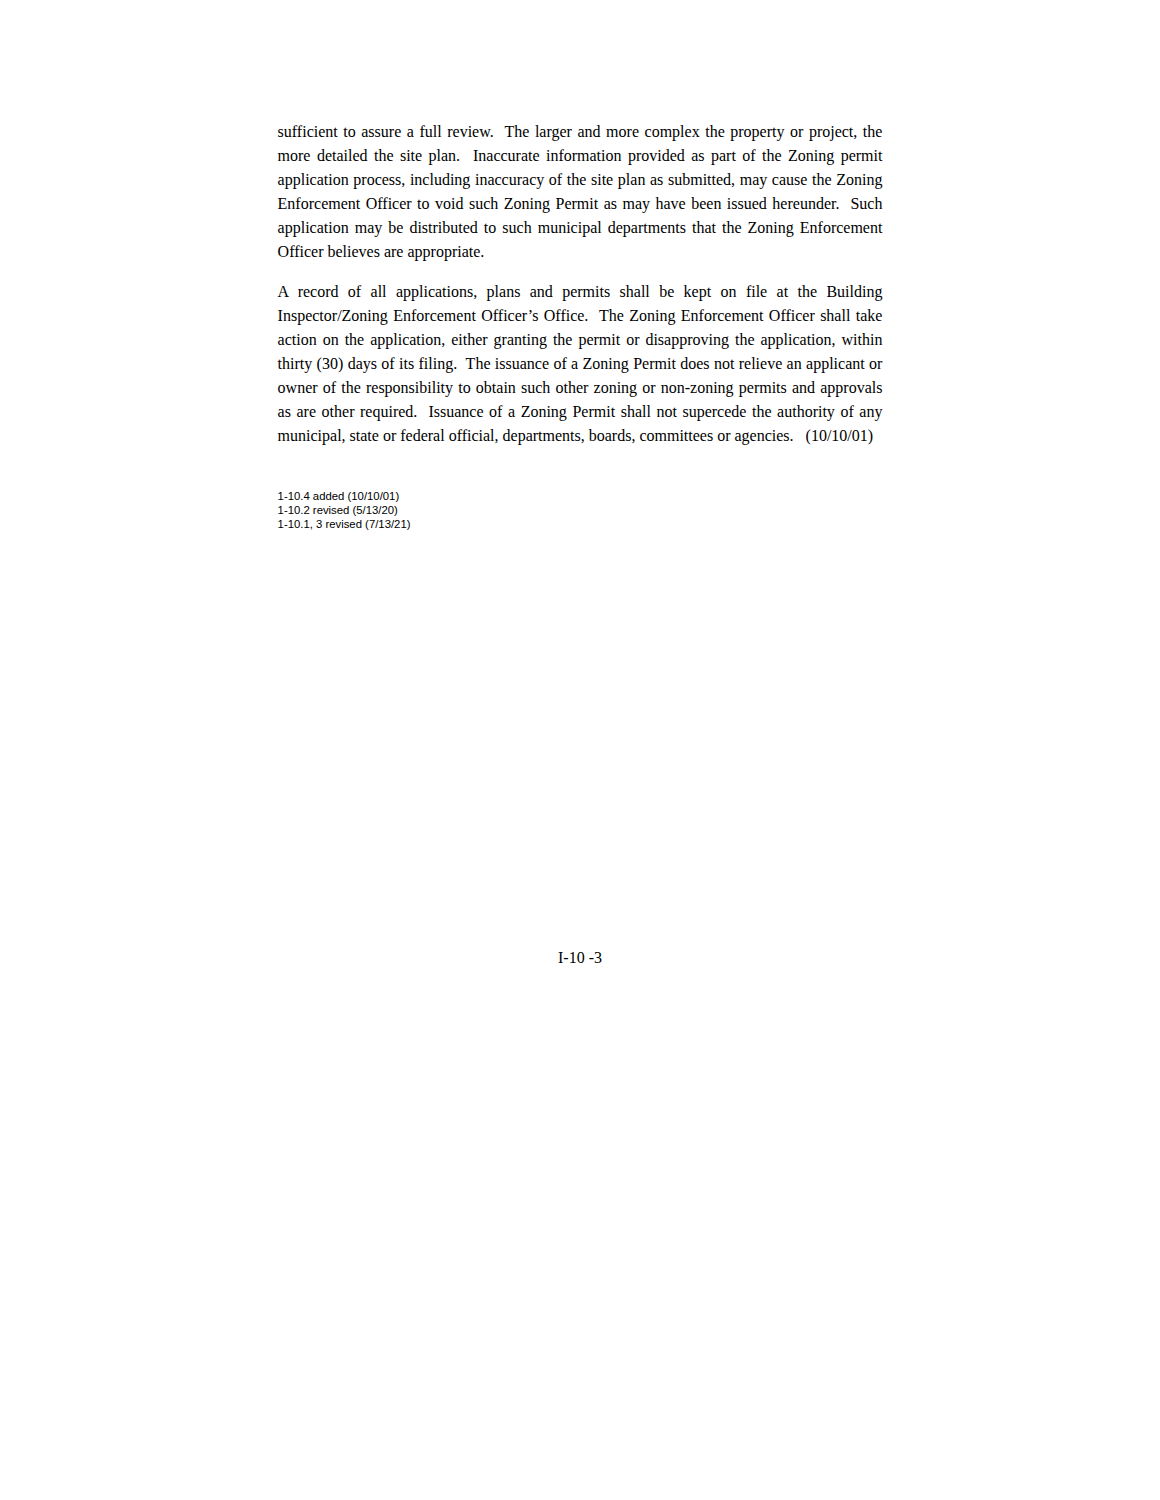sufficient to assure a full review. The larger and more complex the property or project, the more detailed the site plan. Inaccurate information provided as part of the Zoning permit application process, including inaccuracy of the site plan as submitted, may cause the Zoning Enforcement Officer to void such Zoning Permit as may have been issued hereunder. Such application may be distributed to such municipal departments that the Zoning Enforcement Officer believes are appropriate.
A record of all applications, plans and permits shall be kept on file at the Building Inspector/Zoning Enforcement Officer’s Office. The Zoning Enforcement Officer shall take action on the application, either granting the permit or disapproving the application, within thirty (30) days of its filing. The issuance of a Zoning Permit does not relieve an applicant or owner of the responsibility to obtain such other zoning or non-zoning permits and approvals as are other required. Issuance of a Zoning Permit shall not supercede the authority of any municipal, state or federal official, departments, boards, committees or agencies. (10/10/01)
1-10.4 added (10/10/01)
1-10.2 revised (5/13/20)
1-10.1, 3 revised (7/13/21)
I-10 -3